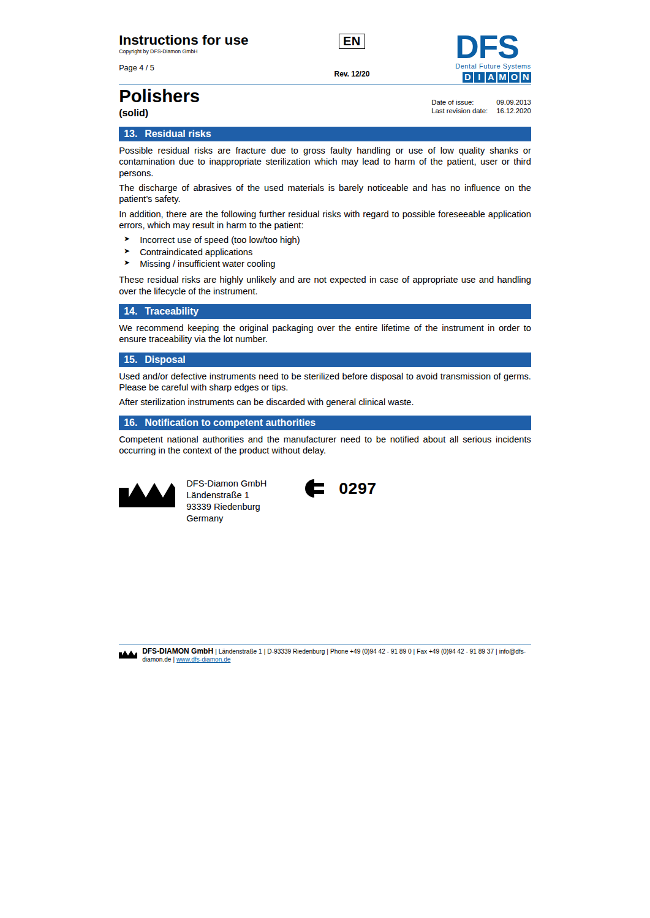Instructions for use
Copyright by DFS-Diamon GmbH
Page 4 / 5
EN
Rev. 12/20
DFS
Dental Future Systems
DIAMON
Polishers
(solid)
| Date of issue: | 09.09.2013 |
| Last revision date: | 16.12.2020 |
13. Residual risks
Possible residual risks are fracture due to gross faulty handling or use of low quality shanks or contamination due to inappropriate sterilization which may lead to harm of the patient, user or third persons.
The discharge of abrasives of the used materials is barely noticeable and has no influence on the patient’s safety.
In addition, there are the following further residual risks with regard to possible foreseeable application errors, which may result in harm to the patient:
Incorrect use of speed (too low/too high)
Contraindicated applications
Missing / insufficient water cooling
These residual risks are highly unlikely and are not expected in case of appropriate use and handling over the lifecycle of the instrument.
14. Traceability
We recommend keeping the original packaging over the entire lifetime of the instrument in order to ensure traceability via the lot number.
15. Disposal
Used and/or defective instruments need to be sterilized before disposal to avoid transmission of germs. Please be careful with sharp edges or tips.
After sterilization instruments can be discarded with general clinical waste.
16. Notification to competent authorities
Competent national authorities and the manufacturer need to be notified about all serious incidents occurring in the context of the product without delay.
DFS-Diamon GmbH
Ländenstraße 1
93339 Riedenburg
Germany
0297
DFS-DIAMON GmbH|Ländenstraße 1|D-93339 Riedenburg|Phone +49 (0)94 42 - 91 89 0|Fax +49 (0)94 42 - 91 89 37|info@dfs-diamon.de|www.dfs-diamon.de